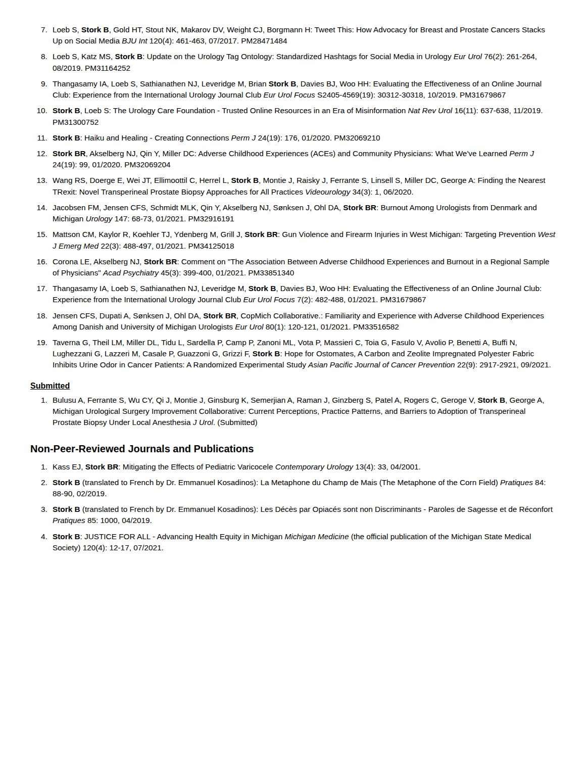Loeb S, Stork B, Gold HT, Stout NK, Makarov DV, Weight CJ, Borgmann H: Tweet This: How Advocacy for Breast and Prostate Cancers Stacks Up on Social Media BJU Int 120(4): 461-463, 07/2017. PM28471484
Loeb S, Katz MS, Stork B: Update on the Urology Tag Ontology: Standardized Hashtags for Social Media in Urology Eur Urol 76(2): 261-264, 08/2019. PM31164252
Thangasamy IA, Loeb S, Sathianathen NJ, Leveridge M, Brian Stork B, Davies BJ, Woo HH: Evaluating the Effectiveness of an Online Journal Club: Experience from the International Urology Journal Club Eur Urol Focus S2405-4569(19): 30312-30318, 10/2019. PM31679867
Stork B, Loeb S: The Urology Care Foundation - Trusted Online Resources in an Era of Misinformation Nat Rev Urol 16(11): 637-638, 11/2019. PM31300752
Stork B: Haiku and Healing - Creating Connections Perm J 24(19): 176, 01/2020. PM32069210
Stork BR, Akselberg NJ, Qin Y, Miller DC: Adverse Childhood Experiences (ACEs) and Community Physicians: What We've Learned Perm J 24(19): 99, 01/2020. PM32069204
Wang RS, Doerge E, Wei JT, Ellimoottil C, Herrel L, Stork B, Montie J, Raisky J, Ferrante S, Linsell S, Miller DC, George A: Finding the Nearest TRexit: Novel Transperineal Prostate Biopsy Approaches for All Practices Videourology 34(3): 1, 06/2020.
Jacobsen FM, Jensen CFS, Schmidt MLK, Qin Y, Akselberg NJ, Sønksen J, Ohl DA, Stork BR: Burnout Among Urologists from Denmark and Michigan Urology 147: 68-73, 01/2021. PM32916191
Mattson CM, Kaylor R, Koehler TJ, Ydenberg M, Grill J, Stork BR: Gun Violence and Firearm Injuries in West Michigan: Targeting Prevention West J Emerg Med 22(3): 488-497, 01/2021. PM34125018
Corona LE, Akselberg NJ, Stork BR: Comment on "The Association Between Adverse Childhood Experiences and Burnout in a Regional Sample of Physicians" Acad Psychiatry 45(3): 399-400, 01/2021. PM33851340
Thangasamy IA, Loeb S, Sathianathen NJ, Leveridge M, Stork B, Davies BJ, Woo HH: Evaluating the Effectiveness of an Online Journal Club: Experience from the International Urology Journal Club Eur Urol Focus 7(2): 482-488, 01/2021. PM31679867
Jensen CFS, Dupati A, Sønksen J, Ohl DA, Stork BR, CopMich Collaborative.: Familiarity and Experience with Adverse Childhood Experiences Among Danish and University of Michigan Urologists Eur Urol 80(1): 120-121, 01/2021. PM33516582
Taverna G, Theil LM, Miller DL, Tidu L, Sardella P, Camp P, Zanoni ML, Vota P, Massieri C, Toia G, Fasulo V, Avolio P, Benetti A, Buffi N, Lughezzani G, Lazzeri M, Casale P, Guazzoni G, Grizzi F, Stork B: Hope for Ostomates, A Carbon and Zeolite Impregnated Polyester Fabric Inhibits Urine Odor in Cancer Patients: A Randomized Experimental Study Asian Pacific Journal of Cancer Prevention 22(9): 2917-2921, 09/2021.
Submitted
Bulusu A, Ferrante S, Wu CY, Qi J, Montie J, Ginsburg K, Semerjian A, Raman J, Ginzberg S, Patel A, Rogers C, Geroge V, Stork B, George A, Michigan Urological Surgery Improvement Collaborative: Current Perceptions, Practice Patterns, and Barriers to Adoption of Transperineal Prostate Biopsy Under Local Anesthesia J Urol. (Submitted)
Non-Peer-Reviewed Journals and Publications
Kass EJ, Stork BR: Mitigating the Effects of Pediatric Varicocele Contemporary Urology 13(4): 33, 04/2001.
Stork B (translated to French by Dr. Emmanuel Kosadinos): La Metaphone du Champ de Mais (The Metaphone of the Corn Field) Pratiques 84: 88-90, 02/2019.
Stork B (translated to French by Dr. Emmanuel Kosadinos): Les Décès par Opiacés sont non Discriminants - Paroles de Sagesse et de Réconfort Pratiques 85: 1000, 04/2019.
Stork B: JUSTICE FOR ALL - Advancing Health Equity in Michigan Michigan Medicine (the official publication of the Michigan State Medical Society) 120(4): 12-17, 07/2021.